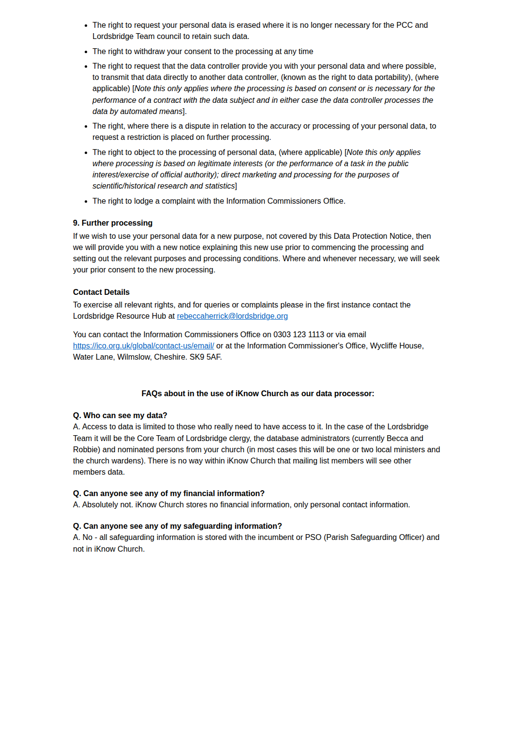The right to request your personal data is erased where it is no longer necessary for the PCC and Lordsbridge Team council to retain such data.
The right to withdraw your consent to the processing at any time
The right to request that the data controller provide you with your personal data and where possible, to transmit that data directly to another data controller, (known as the right to data portability), (where applicable) [Note this only applies where the processing is based on consent or is necessary for the performance of a contract with the data subject and in either case the data controller processes the data by automated means].
The right, where there is a dispute in relation to the accuracy or processing of your personal data, to request a restriction is placed on further processing.
The right to object to the processing of personal data, (where applicable) [Note this only applies where processing is based on legitimate interests (or the performance of a task in the public interest/exercise of official authority); direct marketing and processing for the purposes of scientific/historical research and statistics]
The right to lodge a complaint with the Information Commissioners Office.
9. Further processing
If we wish to use your personal data for a new purpose, not covered by this Data Protection Notice, then we will provide you with a new notice explaining this new use prior to commencing the processing and setting out the relevant purposes and processing conditions. Where and whenever necessary, we will seek your prior consent to the new processing.
Contact Details
To exercise all relevant rights, and for queries or complaints please in the first instance contact the Lordsbridge Resource Hub at rebeccaherrick@lordsbridge.org
You can contact the Information Commissioners Office on 0303 123 1113 or via email https://ico.org.uk/global/contact-us/email/ or at the Information Commissioner's Office, Wycliffe House, Water Lane, Wilmslow, Cheshire. SK9 5AF.
FAQs about in the use of iKnow Church as our data processor:
Q. Who can see my data?
A. Access to data is limited to those who really need to have access to it. In the case of the Lordsbridge Team it will be the Core Team of Lordsbridge clergy, the database administrators (currently Becca and Robbie) and nominated persons from your church (in most cases this will be one or two local ministers and the church wardens). There is no way within iKnow Church that mailing list members will see other members data.
Q. Can anyone see any of my financial information?
A. Absolutely not. iKnow Church stores no financial information, only personal contact information.
Q. Can anyone see any of my safeguarding information?
A. No - all safeguarding information is stored with the incumbent or PSO (Parish Safeguarding Officer) and not in iKnow Church.